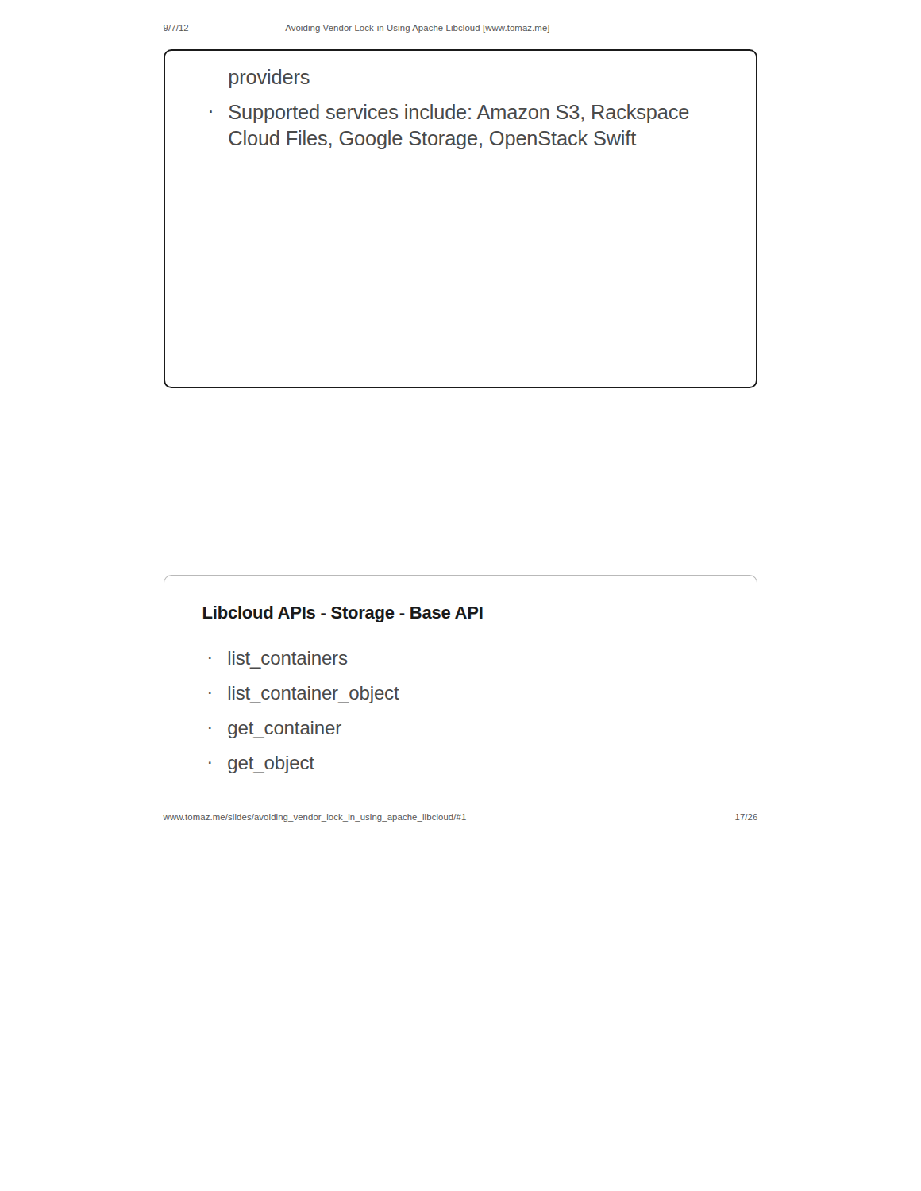9/7/12 Avoiding Vendor Lock-in Using Apache Libcloud [www.tomaz.me]
providers
Supported services include: Amazon S3, Rackspace Cloud Files, Google Storage, OpenStack Swift
Libcloud APIs - Storage - Base API
list_containers
list_container_object
get_container
get_object
www.tomaz.me/slides/avoiding_vendor_lock_in_using_apache_libcloud/#1 17/26